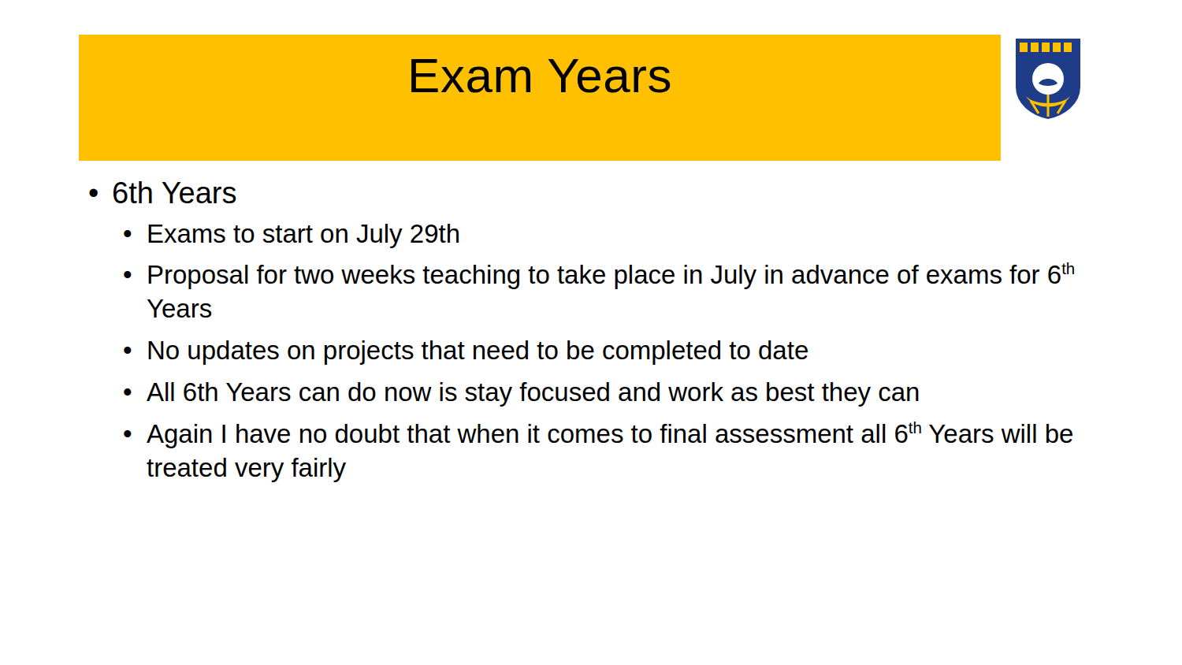Exam Years
6th Years
Exams to start on July 29th
Proposal for two weeks teaching to take place in July in advance of exams for 6th Years
No updates on projects that need to be completed to date
All 6th Years can do now is stay focused and work as best they can
Again I have no doubt that when it comes to final assessment all 6th Years will be treated very fairly